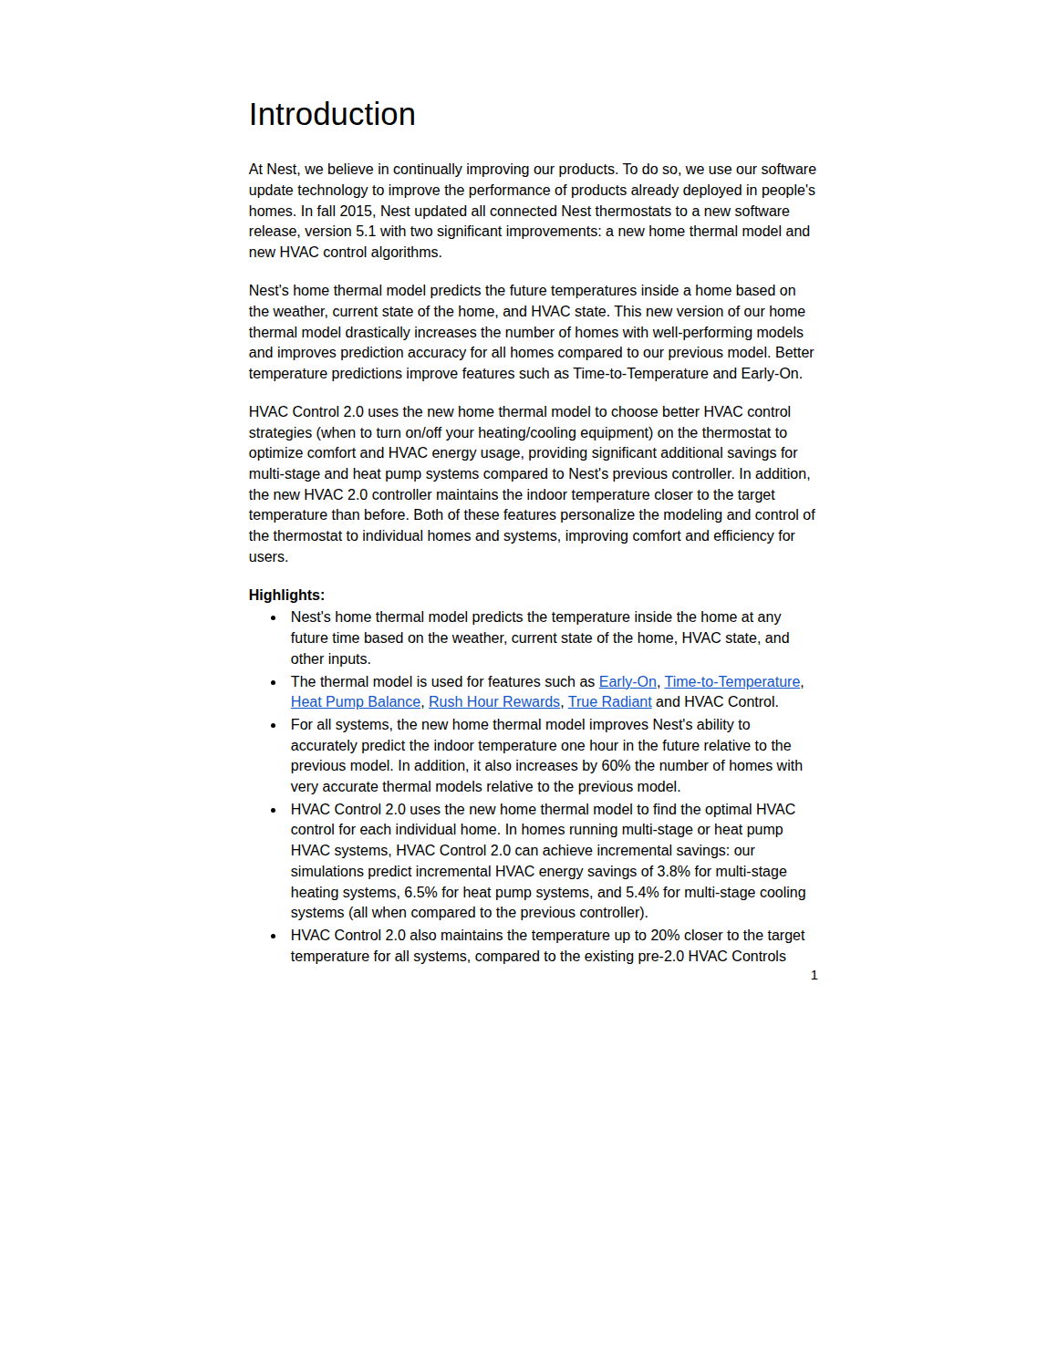Introduction
At Nest, we believe in continually improving our products. To do so, we use our software update technology to improve the performance of products already deployed in people's homes. In fall 2015, Nest updated all connected Nest thermostats to a new software release, version 5.1 with two significant improvements: a new home thermal model and new HVAC control algorithms.
Nest's home thermal model predicts the future temperatures inside a home based on the weather, current state of the home, and HVAC state. This new version of our home thermal model drastically increases the number of homes with well-performing models and improves prediction accuracy for all homes compared to our previous model. Better temperature predictions improve features such as Time-to-Temperature and Early-On.
HVAC Control 2.0 uses the new home thermal model to choose better HVAC control strategies (when to turn on/off your heating/cooling equipment) on the thermostat to optimize comfort and HVAC energy usage, providing significant additional savings for multi-stage and heat pump systems compared to Nest's previous controller. In addition, the new HVAC 2.0 controller maintains the indoor temperature closer to the target temperature than before. Both of these features personalize the modeling and control of the thermostat to individual homes and systems, improving comfort and efficiency for users.
Highlights:
Nest's home thermal model predicts the temperature inside the home at any future time based on the weather, current state of the home, HVAC state, and other inputs.
The thermal model is used for features such as Early-On, Time-to-Temperature, Heat Pump Balance, Rush Hour Rewards, True Radiant and HVAC Control.
For all systems, the new home thermal model improves Nest's ability to accurately predict the indoor temperature one hour in the future relative to the previous model. In addition, it also increases by 60% the number of homes with very accurate thermal models relative to the previous model.
HVAC Control 2.0 uses the new home thermal model to find the optimal HVAC control for each individual home. In homes running multi-stage or heat pump HVAC systems, HVAC Control 2.0 can achieve incremental savings: our simulations predict incremental HVAC energy savings of 3.8% for multi-stage heating systems, 6.5% for heat pump systems, and 5.4% for multi-stage cooling systems (all when compared to the previous controller).
HVAC Control 2.0 also maintains the temperature up to 20% closer to the target temperature for all systems, compared to the existing pre-2.0 HVAC Controls
1